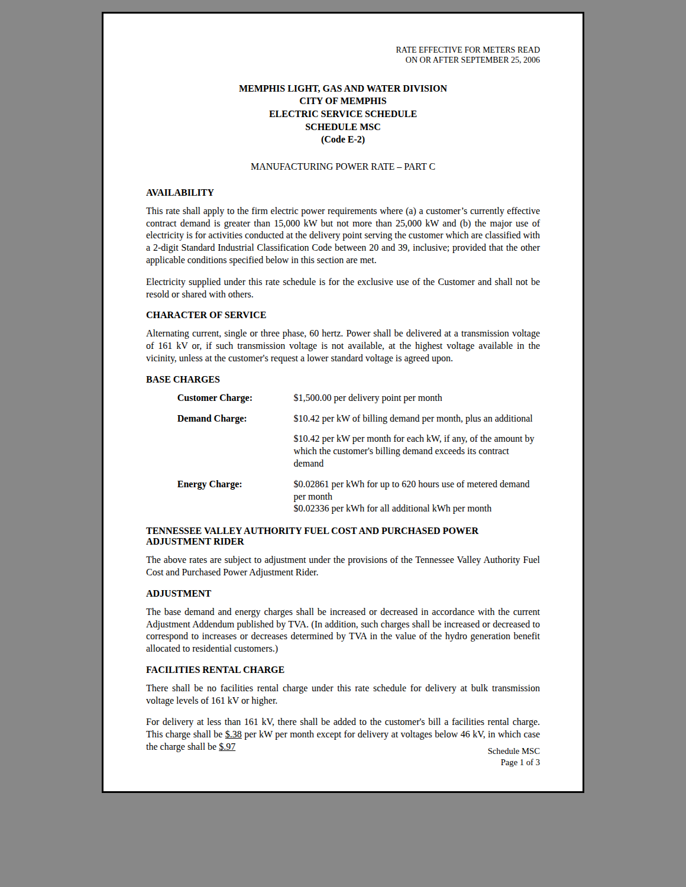RATE EFFECTIVE FOR METERS READ
ON OR AFTER SEPTEMBER 25, 2006
MEMPHIS LIGHT, GAS AND WATER DIVISION
CITY OF MEMPHIS
ELECTRIC SERVICE SCHEDULE
SCHEDULE MSC
(Code E-2)
MANUFACTURING POWER RATE – PART C
AVAILABILITY
This rate shall apply to the firm electric power requirements where (a) a customer’s currently effective contract demand is greater than 15,000 kW but not more than 25,000 kW and (b) the major use of electricity is for activities conducted at the delivery point serving the customer which are classified with a 2-digit Standard Industrial Classification Code between 20 and 39, inclusive; provided that the other applicable conditions specified below in this section are met.
Electricity supplied under this rate schedule is for the exclusive use of the Customer and shall not be resold or shared with others.
CHARACTER OF SERVICE
Alternating current, single or three phase, 60 hertz. Power shall be delivered at a transmission voltage of 161 kV or, if such transmission voltage is not available, at the highest voltage available in the vicinity, unless at the customer's request a lower standard voltage is agreed upon.
BASE CHARGES
Customer Charge:
$1,500.00 per delivery point per month
Demand Charge:
$10.42 per kW of billing demand per month, plus an additional
$10.42 per kW per month for each kW, if any, of the amount by which the customer's billing demand exceeds its contract demand
Energy Charge:
$0.02861 per kWh for up to 620 hours use of metered demand per month $0.02336 per kWh for all additional kWh per month
TENNESSEE VALLEY AUTHORITY FUEL COST AND PURCHASED POWER ADJUSTMENT RIDER
The above rates are subject to adjustment under the provisions of the Tennessee Valley Authority Fuel Cost and Purchased Power Adjustment Rider.
ADJUSTMENT
The base demand and energy charges shall be increased or decreased in accordance with the current Adjustment Addendum published by TVA. (In addition, such charges shall be increased or decreased to correspond to increases or decreases determined by TVA in the value of the hydro generation benefit allocated to residential customers.)
FACILITIES RENTAL CHARGE
There shall be no facilities rental charge under this rate schedule for delivery at bulk transmission voltage levels of 161 kV or higher.
For delivery at less than 161 kV, there shall be added to the customer's bill a facilities rental charge. This charge shall be $.38 per kW per month except for delivery at voltages below 46 kV, in which case the charge shall be $.97
Schedule MSC
Page 1 of 3